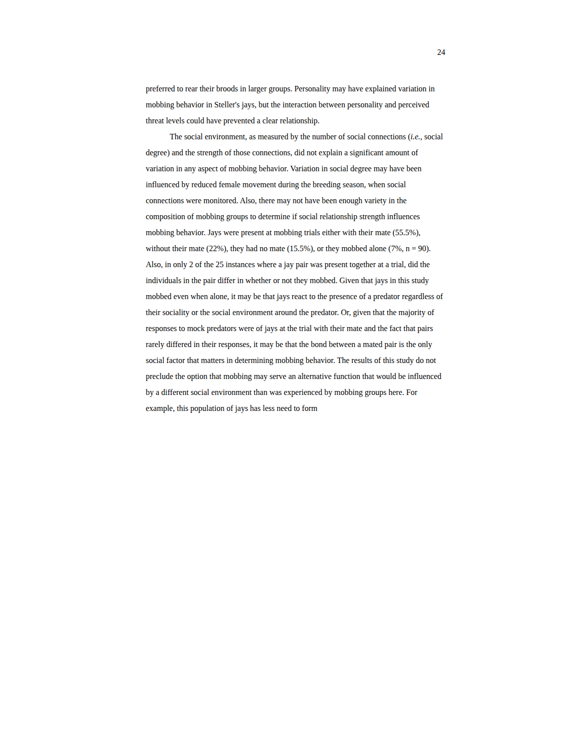24
preferred to rear their broods in larger groups. Personality may have explained variation in mobbing behavior in Steller's jays, but the interaction between personality and perceived threat levels could have prevented a clear relationship.
The social environment, as measured by the number of social connections (i.e., social degree) and the strength of those connections, did not explain a significant amount of variation in any aspect of mobbing behavior. Variation in social degree may have been influenced by reduced female movement during the breeding season, when social connections were monitored. Also, there may not have been enough variety in the composition of mobbing groups to determine if social relationship strength influences mobbing behavior. Jays were present at mobbing trials either with their mate (55.5%), without their mate (22%), they had no mate (15.5%), or they mobbed alone (7%, n = 90). Also, in only 2 of the 25 instances where a jay pair was present together at a trial, did the individuals in the pair differ in whether or not they mobbed. Given that jays in this study mobbed even when alone, it may be that jays react to the presence of a predator regardless of their sociality or the social environment around the predator. Or, given that the majority of responses to mock predators were of jays at the trial with their mate and the fact that pairs rarely differed in their responses, it may be that the bond between a mated pair is the only social factor that matters in determining mobbing behavior. The results of this study do not preclude the option that mobbing may serve an alternative function that would be influenced by a different social environment than was experienced by mobbing groups here. For example, this population of jays has less need to form